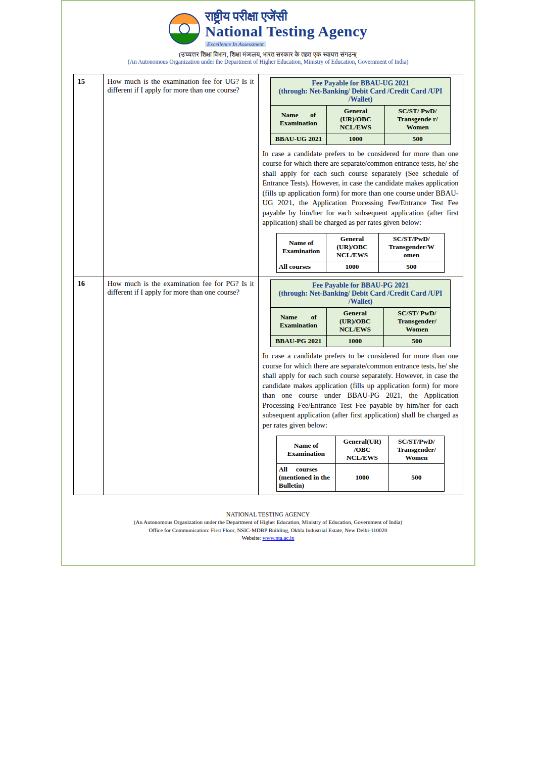राष्ट्रीय परीक्षा एजेंसी
National Testing Agency
Excellence In Assessment
(उच्चत्तर शिक्षा विभाग, शिक्षा मंत्रालय, भारत सरकार के तहत एक स्वायत्त संगठन(
(An Autonomous Organization under the Department of Higher Education, Ministry of Education, Government of India)
| 15 | How much is the examination fee for UG? Is it different if I apply for more than one course? | Fee Payable for BBAU-UG 2021 (through: Net-Banking/ Debit Card /Credit Card /UPI /Wallet) / Name of Examination / General (UR)/OBC NCL/EWS / SC/ST/ PwD/ Transgende r/ Women / / --- / --- / --- / / BBAU-UG 2021 / 1000 / 500 / In case a candidate prefers to be considered for more than one course for which there are separate/common entrance tests, he/ she shall apply for each such course separately (See schedule of Entrance Tests). However, in case the candidate makes application (fills up application form) for more than one course under BBAU-UG 2021, the Application Processing Fee/Entrance Test Fee payable by him/her for each subsequent application (after first application) shall be charged as per rates given below: / Name of Examination / General (UR)/OBC NCL/EWS / SC/ST/PwD/ Transgender/W omen / / --- / --- / --- / / All courses / 1000 / 500 / |
| 16 | How much is the examination fee for PG? Is it different if I apply for more than one course? | Fee Payable for BBAU-PG 2021 (through: Net-Banking/ Debit Card /Credit Card /UPI /Wallet) / Name of Examination / General (UR)/OBC NCL/EWS / SC/ST/ PwD/ Transgender/ Women / / --- / --- / --- / / BBAU-PG 2021 / 1000 / 500 / In case a candidate prefers to be considered for more than one course for which there are separate/common entrance tests, he/ she shall apply for each such course separately. However, in case the candidate makes application (fills up application form) for more than one course under BBAU-PG 2021, the Application Processing Fee/Entrance Test Fee payable by him/her for each subsequent application (after first application) shall be charged as per rates given below: / Name of Examination / General(UR) /OBC NCL/EWS / SC/ST/PwD/ Transgender/ Women / / --- / --- / --- / / All courses (mentioned in the Bulletin) / 1000 / 500 / |
NATIONAL TESTING AGENCY
(An Autonomous Organization under the Department of Higher Education, Ministry of Education, Government of India)
Office for Communication: First Floor, NSIC-MDBP Building, Okhla Industrial Estate, New Delhi-110020
Website: www.nta.ac.in